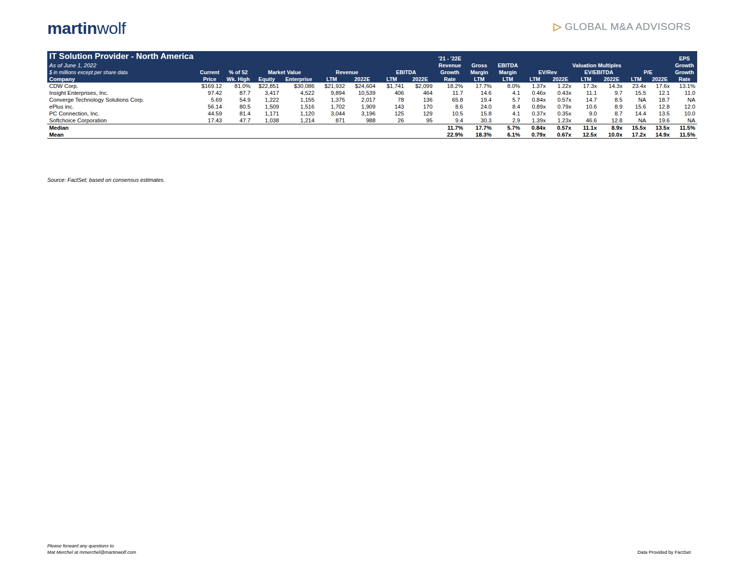martinwolf
▷GLOBAL M&A ADVISORS
| IT Solution Provider - North America | | '21 - '22E | | | EPS |
| As of June 1, 2022 | | Revenue | Gross | EBITDA | Valuation Multiples | Growth |
| $ in millions except per share data | Current | % of 52 | Market Value | Revenue | EBITDA | Growth | Margin | Margin | EV/Rev | EV/EBITDA | P/E | Growth |
| Company | Price | Wk. High | Equity | Enterprise | LTM | 2022E | LTM | 2022E | Rate | LTM | LTM | LTM | 2022E | LTM | 2022E | LTM | 2022E | Rate |
| CDW Corp. | $169.12 | 81.0% | $22,851 | $30,086 | $21,932 | $24,604 | $1,741 | $2,099 | 18.2% | 17.7% | 8.0% | 1.37x | 1.22x | 17.3x | 14.3x | 23.4x | 17.6x | 13.1% |
| Insight Enterprises, Inc. | 97.42 | 87.7 | 3,417 | 4,522 | 9,894 | 10,539 | 406 | 464 | 11.7 | 14.6 | 4.1 | 0.46x | 0.43x | 11.1 | 9.7 | 15.5 | 12.1 | 11.0 |
| Converge Technology Solutions Corp. | 5.69 | 54.9 | 1,222 | 1,155 | 1,375 | 2,017 | 78 | 136 | 65.8 | 19.4 | 5.7 | 0.84x | 0.57x | 14.7 | 8.5 | NA | 18.7 | NA |
| ePlus inc. | 56.14 | 80.5 | 1,509 | 1,516 | 1,702 | 1,909 | 143 | 170 | 8.6 | 24.0 | 8.4 | 0.89x | 0.79x | 10.6 | 8.9 | 15.6 | 12.8 | 12.0 |
| PC Connection, Inc. | 44.59 | 81.4 | 1,171 | 1,120 | 3,044 | 3,196 | 125 | 129 | 10.5 | 15.8 | 4.1 | 0.37x | 0.35x | 9.0 | 8.7 | 14.4 | 13.5 | 10.0 |
| Softchoice Corporation | 17.43 | 47.7 | 1,038 | 1,214 | 871 | 988 | 26 | 95 | 9.4 | 30.3 | 2.9 | 1.39x | 1.23x | 46.6 | 12.8 | NA | 19.6 | NA |
| Median | | | | | | | | | 11.7% | 17.7% | 5.7% | 0.84x | 0.57x | 11.1x | 8.9x | 15.5x | 13.5x | 11.5% |
| Mean | | | | | | | | | 22.9% | 18.3% | 6.1% | 0.79x | 0.67x | 12.5x | 10.0x | 17.2x | 14.9x | 11.5% |
Source: FactSet; based on consensus estimates.
Please forward any questions to
Mat Merchel at mmerchel@martinwolf.com
Data Provided by FactSet